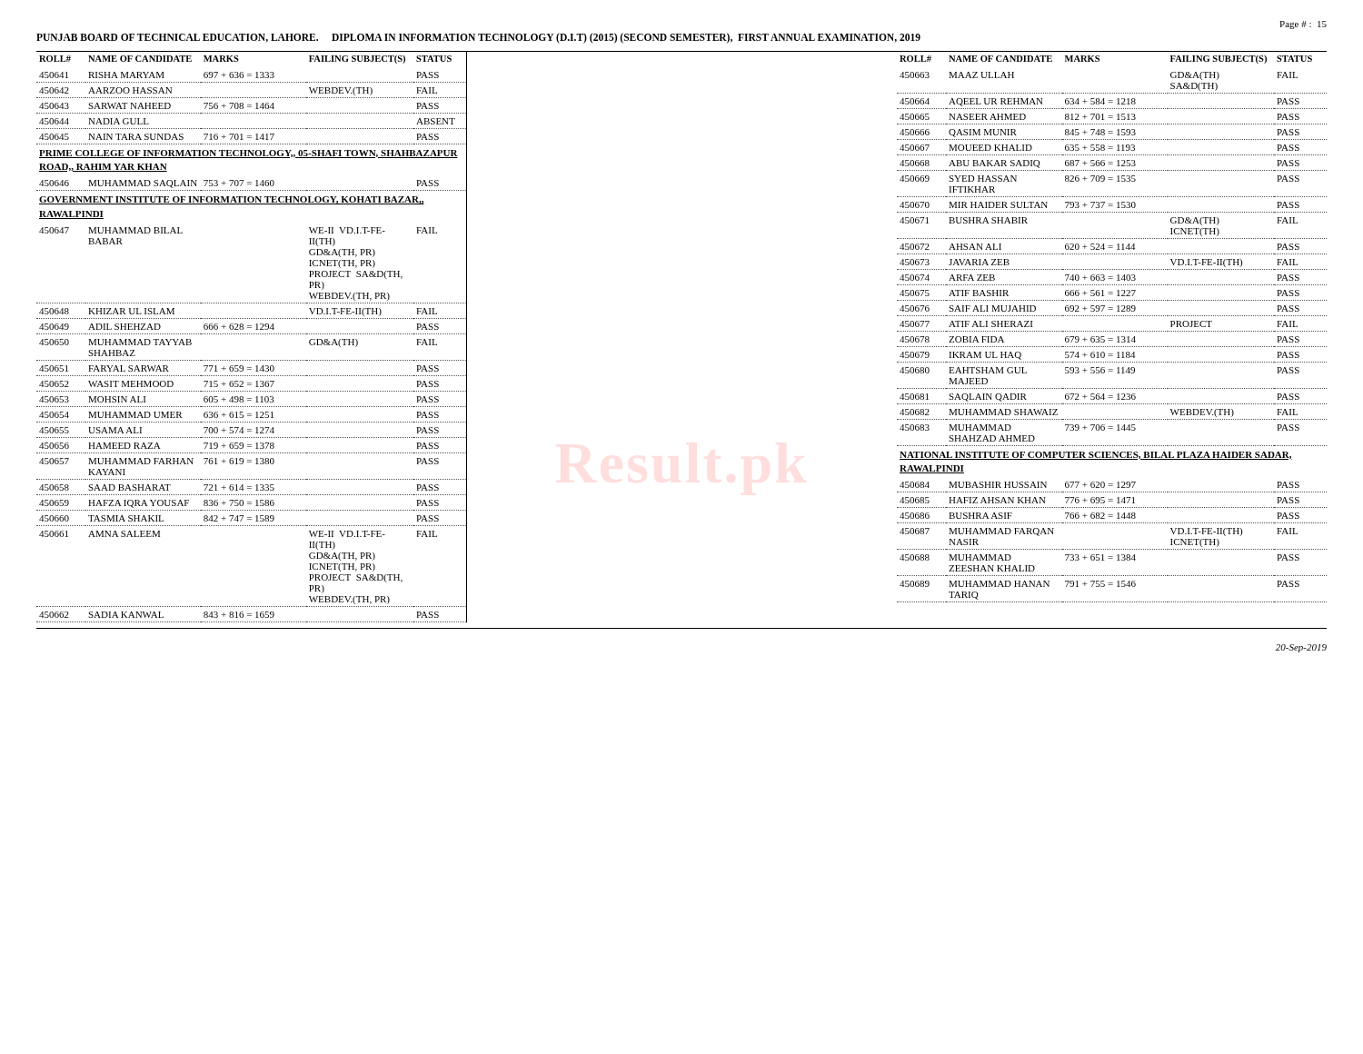Result.pk
Page # : 15
PUNJAB BOARD OF TECHNICAL EDUCATION, LAHORE. DIPLOMA IN INFORMATION TECHNOLOGY (D.I.T) (2015) (SECOND SEMESTER), FIRST ANNUAL EXAMINATION, 2019
| / ROLL# / NAME OF CANDIDATE / MARKS / FAILING SUBJECT(S) / STATUS / / --- / --- / --- / --- / --- / / 450641 / RISHA MARYAM / 697 + 636 = 1333 / / PASS / / 450642 / AARZOO HASSAN / / WEBDEV.(TH) / FAIL / / 450643 / SARWAT NAHEED / 756 + 708 = 1464 / / PASS / / 450644 / NADIA GULL / / / ABSENT / / 450645 / NAIN TARA SUNDAS / 716 + 701 = 1417 / / PASS / / PRIME COLLEGE OF INFORMATION TECHNOLOGY,, 05-SHAFI TOWN, SHAHBAZAPUR ROAD,, RAHIM YAR KHAN / / 450646 / MUHAMMAD SAQLAIN / 753 + 707 = 1460 / / PASS / / GOVERNMENT INSTITUTE OF INFORMATION TECHNOLOGY, KOHATI BAZAR,, RAWALPINDI / / 450647 / MUHAMMAD BILAL BABAR / / WE-II VD.I.T-FE-II(TH) GD&A(TH, PR) ICNET(TH, PR) PROJECT SA&D(TH, PR) WEBDEV.(TH, PR) / FAIL / / 450648 / KHIZAR UL ISLAM / / VD.I.T-FE-II(TH) / FAIL / / 450649 / ADIL SHEHZAD / 666 + 628 = 1294 / / PASS / / 450650 / MUHAMMAD TAYYAB SHAHBAZ / / GD&A(TH) / FAIL / / 450651 / FARYAL SARWAR / 771 + 659 = 1430 / / PASS / / 450652 / WASIT MEHMOOD / 715 + 652 = 1367 / / PASS / / 450653 / MOHSIN ALI / 605 + 498 = 1103 / / PASS / / 450654 / MUHAMMAD UMER / 636 + 615 = 1251 / / PASS / / 450655 / USAMA ALI / 700 + 574 = 1274 / / PASS / / 450656 / HAMEED RAZA / 719 + 659 = 1378 / / PASS / / 450657 / MUHAMMAD FARHAN KAYANI / 761 + 619 = 1380 / / PASS / / 450658 / SAAD BASHARAT / 721 + 614 = 1335 / / PASS / / 450659 / HAFZA IQRA YOUSAF / 836 + 750 = 1586 / / PASS / / 450660 / TASMIA SHAKIL / 842 + 747 = 1589 / / PASS / / 450661 / AMNA SALEEM / / WE-II VD.I.T-FE-II(TH) GD&A(TH, PR) ICNET(TH, PR) PROJECT SA&D(TH, PR) WEBDEV.(TH, PR) / FAIL / / 450662 / SADIA KANWAL / 843 + 816 = 1659 / / PASS / | | / ROLL# / NAME OF CANDIDATE / MARKS / FAILING SUBJECT(S) / STATUS / / --- / --- / --- / --- / --- / / 450663 / MAAZ ULLAH / / GD&A(TH) SA&D(TH) / FAIL / / 450664 / AQEEL UR REHMAN / 634 + 584 = 1218 / / PASS / / 450665 / NASEER AHMED / 812 + 701 = 1513 / / PASS / / 450666 / QASIM MUNIR / 845 + 748 = 1593 / / PASS / / 450667 / MOUEED KHALID / 635 + 558 = 1193 / / PASS / / 450668 / ABU BAKAR SADIQ / 687 + 566 = 1253 / / PASS / / 450669 / SYED HASSAN IFTIKHAR / 826 + 709 = 1535 / / PASS / / 450670 / MIR HAIDER SULTAN / 793 + 737 = 1530 / / PASS / / 450671 / BUSHRA SHABIR / / GD&A(TH) ICNET(TH) / FAIL / / 450672 / AHSAN ALI / 620 + 524 = 1144 / / PASS / / 450673 / JAVARIA ZEB / / VD.I.T-FE-II(TH) / FAIL / / 450674 / ARFA ZEB / 740 + 663 = 1403 / / PASS / / 450675 / ATIF BASHIR / 666 + 561 = 1227 / / PASS / / 450676 / SAIF ALI MUJAHID / 692 + 597 = 1289 / / PASS / / 450677 / ATIF ALI SHERAZI / / PROJECT / FAIL / / 450678 / ZOBIA FIDA / 679 + 635 = 1314 / / PASS / / 450679 / IKRAM UL HAQ / 574 + 610 = 1184 / / PASS / / 450680 / EAHTSHAM GUL MAJEED / 593 + 556 = 1149 / / PASS / / 450681 / SAQLAIN QADIR / 672 + 564 = 1236 / / PASS / / 450682 / MUHAMMAD SHAWAIZ / / WEBDEV.(TH) / FAIL / / 450683 / MUHAMMAD SHAHZAD AHMED / 739 + 706 = 1445 / / PASS / / NATIONAL INSTITUTE OF COMPUTER SCIENCES, BILAL PLAZA HAIDER SADAR, RAWALPINDI / / 450684 / MUBASHIR HUSSAIN / 677 + 620 = 1297 / / PASS / / 450685 / HAFIZ AHSAN KHAN / 776 + 695 = 1471 / / PASS / / 450686 / BUSHRA ASIF / 766 + 682 = 1448 / / PASS / / 450687 / MUHAMMAD FARQAN NASIR / / VD.I.T-FE-II(TH) ICNET(TH) / FAIL / / 450688 / MUHAMMAD ZEESHAN KHALID / 733 + 651 = 1384 / / PASS / / 450689 / MUHAMMAD HANAN TARIQ / 791 + 755 = 1546 / / PASS / |
20-Sep-2019